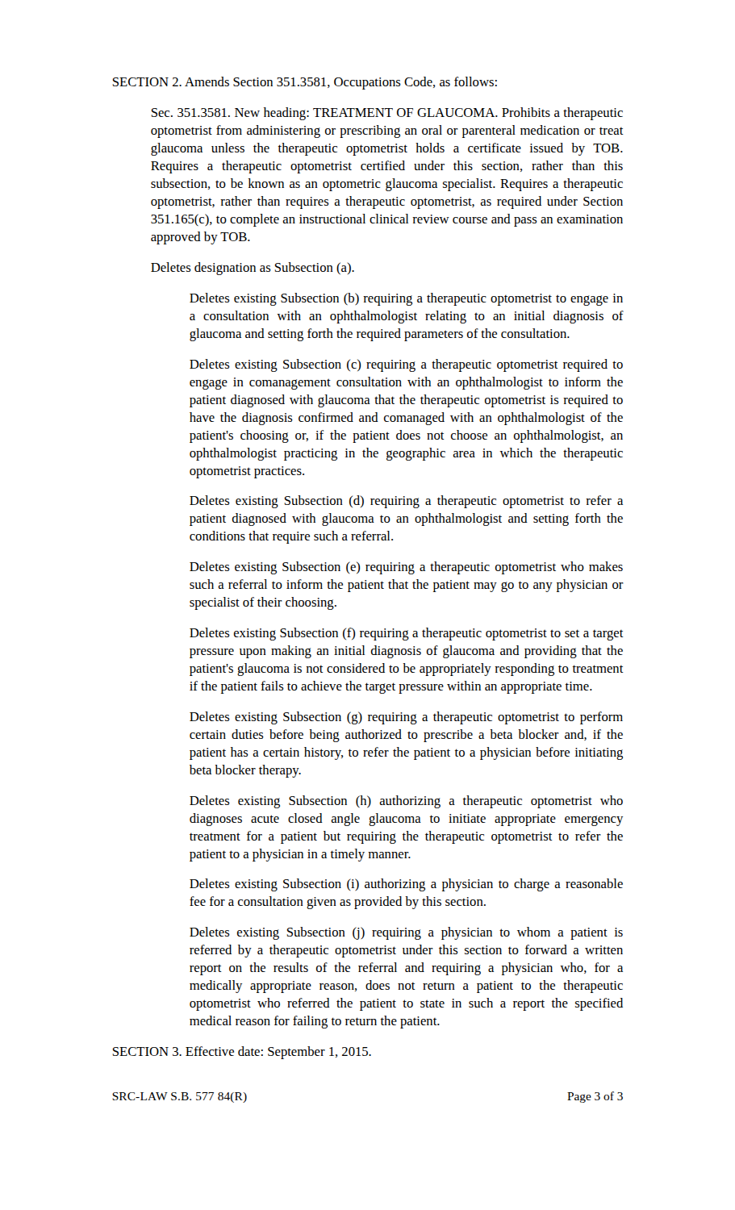SECTION 2. Amends Section 351.3581, Occupations Code, as follows:
Sec. 351.3581. New heading: TREATMENT OF GLAUCOMA. Prohibits a therapeutic optometrist from administering or prescribing an oral or parenteral medication or treat glaucoma unless the therapeutic optometrist holds a certificate issued by TOB. Requires a therapeutic optometrist certified under this section, rather than this subsection, to be known as an optometric glaucoma specialist. Requires a therapeutic optometrist, rather than requires a therapeutic optometrist, as required under Section 351.165(c), to complete an instructional clinical review course and pass an examination approved by TOB.
Deletes designation as Subsection (a).
Deletes existing Subsection (b) requiring a therapeutic optometrist to engage in a consultation with an ophthalmologist relating to an initial diagnosis of glaucoma and setting forth the required parameters of the consultation.
Deletes existing Subsection (c) requiring a therapeutic optometrist required to engage in comanagement consultation with an ophthalmologist to inform the patient diagnosed with glaucoma that the therapeutic optometrist is required to have the diagnosis confirmed and comanaged with an ophthalmologist of the patient's choosing or, if the patient does not choose an ophthalmologist, an ophthalmologist practicing in the geographic area in which the therapeutic optometrist practices.
Deletes existing Subsection (d) requiring a therapeutic optometrist to refer a patient diagnosed with glaucoma to an ophthalmologist and setting forth the conditions that require such a referral.
Deletes existing Subsection (e) requiring a therapeutic optometrist who makes such a referral to inform the patient that the patient may go to any physician or specialist of their choosing.
Deletes existing Subsection (f) requiring a therapeutic optometrist to set a target pressure upon making an initial diagnosis of glaucoma and providing that the patient's glaucoma is not considered to be appropriately responding to treatment if the patient fails to achieve the target pressure within an appropriate time.
Deletes existing Subsection (g) requiring a therapeutic optometrist to perform certain duties before being authorized to prescribe a beta blocker and, if the patient has a certain history, to refer the patient to a physician before initiating beta blocker therapy.
Deletes existing Subsection (h) authorizing a therapeutic optometrist who diagnoses acute closed angle glaucoma to initiate appropriate emergency treatment for a patient but requiring the therapeutic optometrist to refer the patient to a physician in a timely manner.
Deletes existing Subsection (i) authorizing a physician to charge a reasonable fee for a consultation given as provided by this section.
Deletes existing Subsection (j) requiring a physician to whom a patient is referred by a therapeutic optometrist under this section to forward a written report on the results of the referral and requiring a physician who, for a medically appropriate reason, does not return a patient to the therapeutic optometrist who referred the patient to state in such a report the specified medical reason for failing to return the patient.
SECTION 3. Effective date: September 1, 2015.
SRC-LAW S.B. 577 84(R) Page 3 of 3